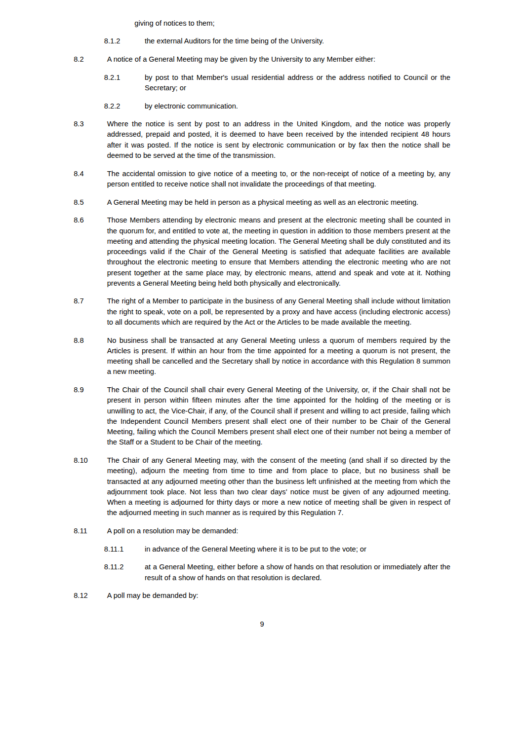giving of notices to them;
8.1.2
the external Auditors for the time being of the University.
8.2
A notice of a General Meeting may be given by the University to any Member either:
8.2.1
by post to that Member's usual residential address or the address notified to Council or the Secretary; or
8.2.2
by electronic communication.
8.3
Where the notice is sent by post to an address in the United Kingdom, and the notice was properly addressed, prepaid and posted, it is deemed to have been received by the intended recipient 48 hours after it was posted. If the notice is sent by electronic communication or by fax then the notice shall be deemed to be served at the time of the transmission.
8.4
The accidental omission to give notice of a meeting to, or the non-receipt of notice of a meeting by, any person entitled to receive notice shall not invalidate the proceedings of that meeting.
8.5
A General Meeting may be held in person as a physical meeting as well as an electronic meeting.
8.6
Those Members attending by electronic means and present at the electronic meeting shall be counted in the quorum for, and entitled to vote at, the meeting in question in addition to those members present at the meeting and attending the physical meeting location. The General Meeting shall be duly constituted and its proceedings valid if the Chair of the General Meeting is satisfied that adequate facilities are available throughout the electronic meeting to ensure that Members attending the electronic meeting who are not present together at the same place may, by electronic means, attend and speak and vote at it. Nothing prevents a General Meeting being held both physically and electronically.
8.7
The right of a Member to participate in the business of any General Meeting shall include without limitation the right to speak, vote on a poll, be represented by a proxy and have access (including electronic access) to all documents which are required by the Act or the Articles to be made available the meeting.
8.8
No business shall be transacted at any General Meeting unless a quorum of members required by the Articles is present. If within an hour from the time appointed for a meeting a quorum is not present, the meeting shall be cancelled and the Secretary shall by notice in accordance with this Regulation 8 summon a new meeting.
8.9
The Chair of the Council shall chair every General Meeting of the University, or, if the Chair shall not be present in person within fifteen minutes after the time appointed for the holding of the meeting or is unwilling to act, the Vice-Chair, if any, of the Council shall if present and willing to act preside, failing which the Independent Council Members present shall elect one of their number to be Chair of the General Meeting, failing which the Council Members present shall elect one of their number not being a member of the Staff or a Student to be Chair of the meeting.
8.10
The Chair of any General Meeting may, with the consent of the meeting (and shall if so directed by the meeting), adjourn the meeting from time to time and from place to place, but no business shall be transacted at any adjourned meeting other than the business left unfinished at the meeting from which the adjournment took place. Not less than two clear days' notice must be given of any adjourned meeting. When a meeting is adjourned for thirty days or more a new notice of meeting shall be given in respect of the adjourned meeting in such manner as is required by this Regulation 7.
8.11
A poll on a resolution may be demanded:
8.11.1
in advance of the General Meeting where it is to be put to the vote; or
8.11.2
at a General Meeting, either before a show of hands on that resolution or immediately after the result of a show of hands on that resolution is declared.
8.12
A poll may be demanded by:
9